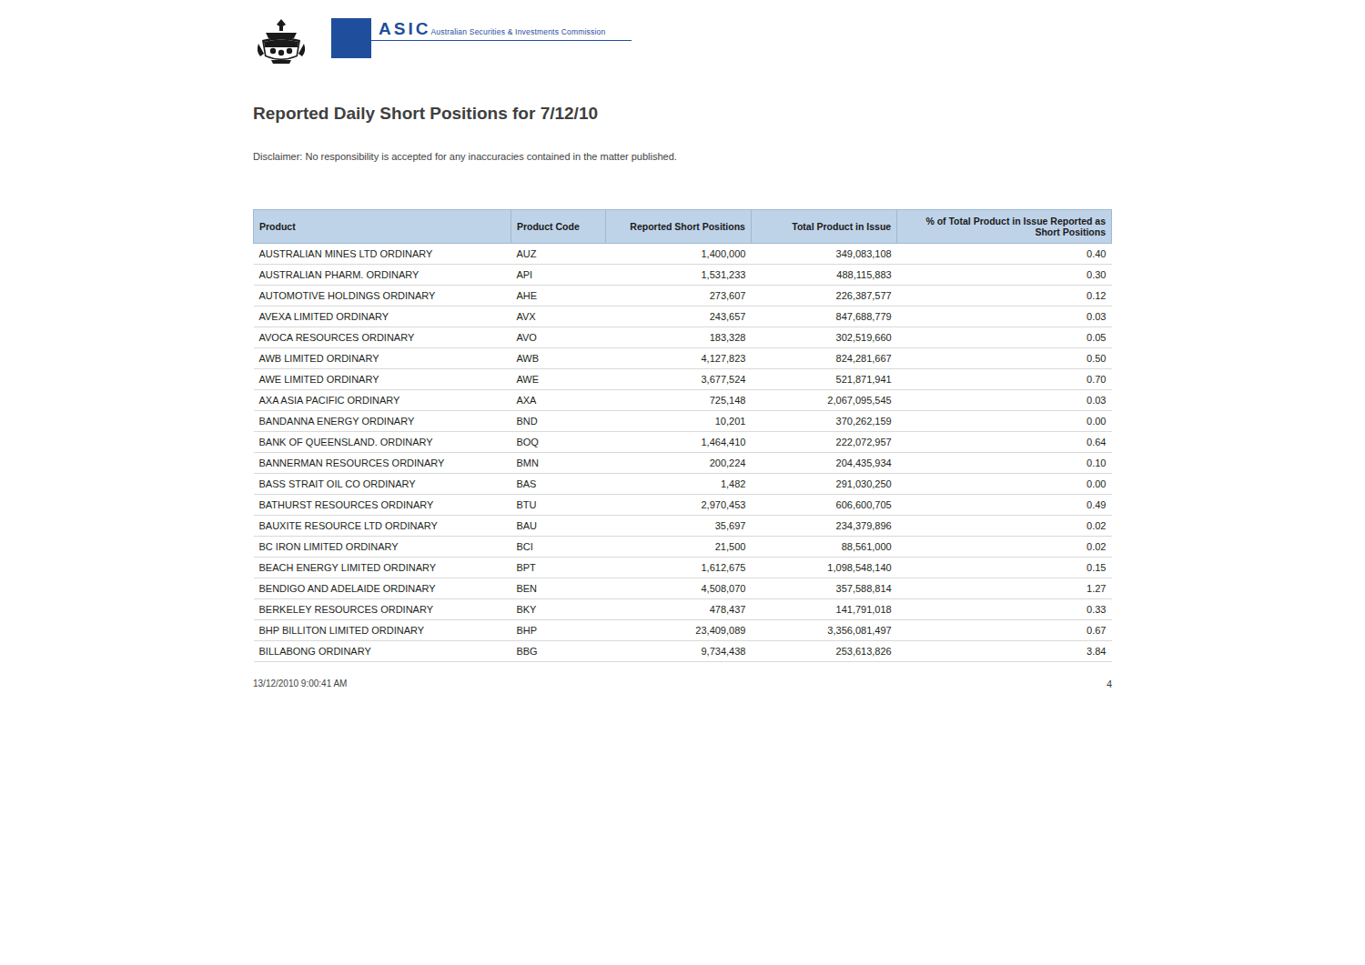ASIC Australian Securities & Investments Commission
Reported Daily Short Positions for 7/12/10
Disclaimer: No responsibility is accepted for any inaccuracies contained in the matter published.
| Product | Product Code | Reported Short Positions | Total Product in Issue | % of Total Product in Issue Reported as Short Positions |
| --- | --- | --- | --- | --- |
| AUSTRALIAN MINES LTD ORDINARY | AUZ | 1,400,000 | 349,083,108 | 0.40 |
| AUSTRALIAN PHARM. ORDINARY | API | 1,531,233 | 488,115,883 | 0.30 |
| AUTOMOTIVE HOLDINGS ORDINARY | AHE | 273,607 | 226,387,577 | 0.12 |
| AVEXA LIMITED ORDINARY | AVX | 243,657 | 847,688,779 | 0.03 |
| AVOCA RESOURCES ORDINARY | AVO | 183,328 | 302,519,660 | 0.05 |
| AWB LIMITED ORDINARY | AWB | 4,127,823 | 824,281,667 | 0.50 |
| AWE LIMITED ORDINARY | AWE | 3,677,524 | 521,871,941 | 0.70 |
| AXA ASIA PACIFIC ORDINARY | AXA | 725,148 | 2,067,095,545 | 0.03 |
| BANDANNA ENERGY ORDINARY | BND | 10,201 | 370,262,159 | 0.00 |
| BANK OF QUEENSLAND. ORDINARY | BOQ | 1,464,410 | 222,072,957 | 0.64 |
| BANNERMAN RESOURCES ORDINARY | BMN | 200,224 | 204,435,934 | 0.10 |
| BASS STRAIT OIL CO ORDINARY | BAS | 1,482 | 291,030,250 | 0.00 |
| BATHURST RESOURCES ORDINARY | BTU | 2,970,453 | 606,600,705 | 0.49 |
| BAUXITE RESOURCE LTD ORDINARY | BAU | 35,697 | 234,379,896 | 0.02 |
| BC IRON LIMITED ORDINARY | BCI | 21,500 | 88,561,000 | 0.02 |
| BEACH ENERGY LIMITED ORDINARY | BPT | 1,612,675 | 1,098,548,140 | 0.15 |
| BENDIGO AND ADELAIDE ORDINARY | BEN | 4,508,070 | 357,588,814 | 1.27 |
| BERKELEY RESOURCES ORDINARY | BKY | 478,437 | 141,791,018 | 0.33 |
| BHP BILLITON LIMITED ORDINARY | BHP | 23,409,089 | 3,356,081,497 | 0.67 |
| BILLABONG ORDINARY | BBG | 9,734,438 | 253,613,826 | 3.84 |
13/12/2010 9:00:41 AM 4